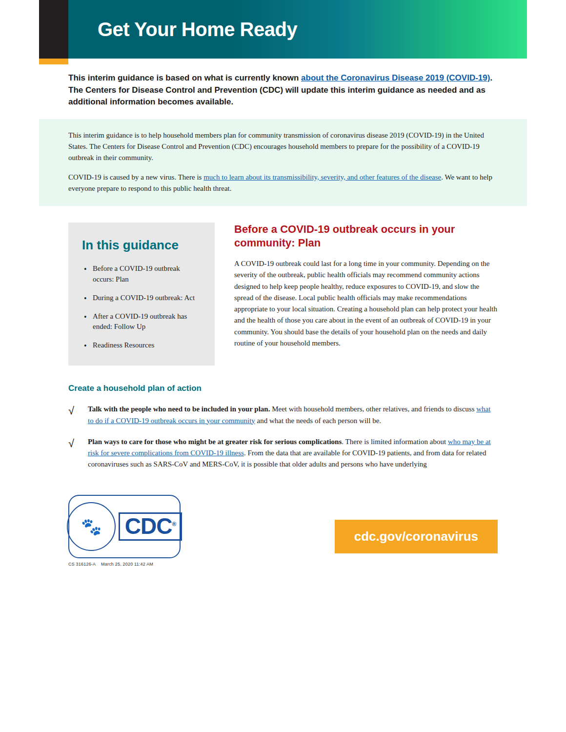Get Your Home Ready
This interim guidance is based on what is currently known about the Coronavirus Disease 2019 (COVID-19). The Centers for Disease Control and Prevention (CDC) will update this interim guidance as needed and as additional information becomes available.
This interim guidance is to help household members plan for community transmission of coronavirus disease 2019 (COVID-19) in the United States. The Centers for Disease Control and Prevention (CDC) encourages household members to prepare for the possibility of a COVID-19 outbreak in their community.
COVID-19 is caused by a new virus. There is much to learn about its transmissibility, severity, and other features of the disease. We want to help everyone prepare to respond to this public health threat.
In this guidance
Before a COVID-19 outbreak occurs: Plan
During a COVID-19 outbreak: Act
After a COVID-19 outbreak has ended: Follow Up
Readiness Resources
Before a COVID-19 outbreak occurs in your community: Plan
A COVID-19 outbreak could last for a long time in your community. Depending on the severity of the outbreak, public health officials may recommend community actions designed to help keep people healthy, reduce exposures to COVID-19, and slow the spread of the disease. Local public health officials may make recommendations appropriate to your local situation. Creating a household plan can help protect your health and the health of those you care about in the event of an outbreak of COVID-19 in your community. You should base the details of your household plan on the needs and daily routine of your household members.
Create a household plan of action
Talk with the people who need to be included in your plan. Meet with household members, other relatives, and friends to discuss what to do if a COVID-19 outbreak occurs in your community and what the needs of each person will be.
Plan ways to care for those who might be at greater risk for serious complications. There is limited information about who may be at risk for severe complications from COVID-19 illness. From the data that are available for COVID-19 patients, and from data for related coronaviruses such as SARS-CoV and MERS-CoV, it is possible that older adults and persons who have underlying
🐾
CDC®
cdc.gov/coronavirus
CS 316126-A March 25, 2020 11:42 AM